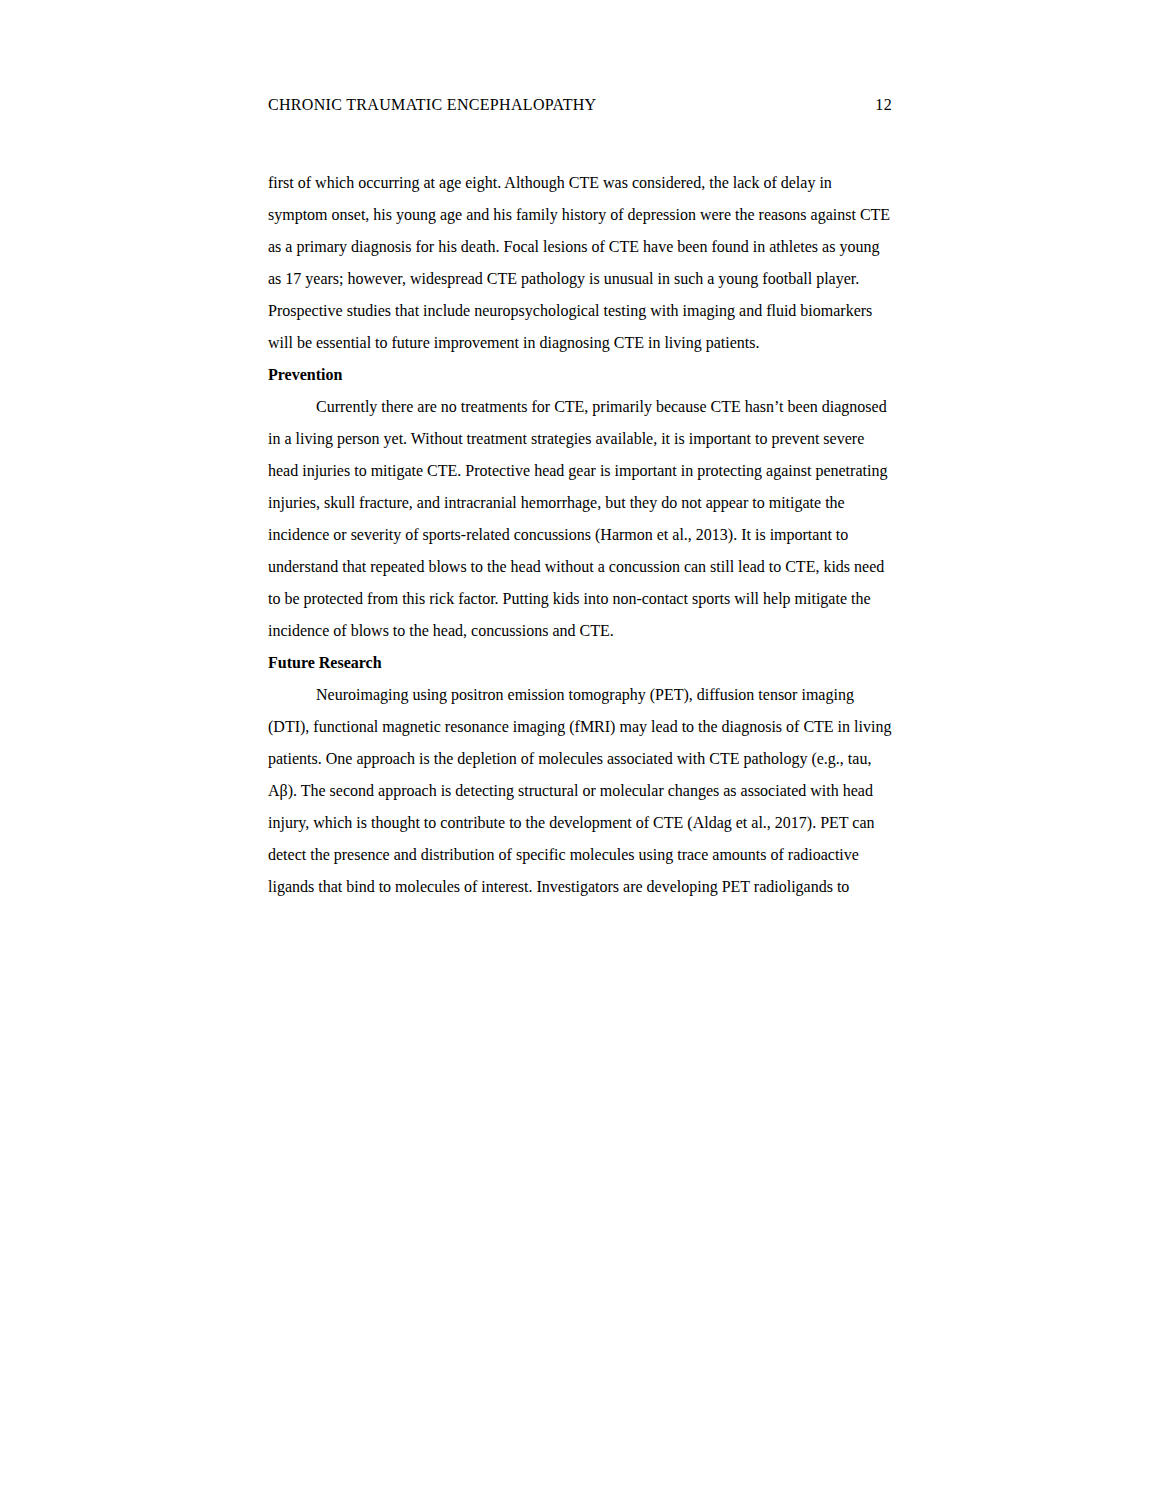Chronic Traumatic Encephalopathy 12
first of which occurring at age eight. Although CTE was considered, the lack of delay in symptom onset, his young age and his family history of depression were the reasons against CTE as a primary diagnosis for his death. Focal lesions of CTE have been found in athletes as young as 17 years; however, widespread CTE pathology is unusual in such a young football player. Prospective studies that include neuropsychological testing with imaging and fluid biomarkers will be essential to future improvement in diagnosing CTE in living patients.
Prevention
Currently there are no treatments for CTE, primarily because CTE hasn’t been diagnosed in a living person yet. Without treatment strategies available, it is important to prevent severe head injuries to mitigate CTE. Protective head gear is important in protecting against penetrating injuries, skull fracture, and intracranial hemorrhage, but they do not appear to mitigate the incidence or severity of sports-related concussions (Harmon et al., 2013). It is important to understand that repeated blows to the head without a concussion can still lead to CTE, kids need to be protected from this rick factor. Putting kids into non-contact sports will help mitigate the incidence of blows to the head, concussions and CTE.
Future Research
Neuroimaging using positron emission tomography (PET), diffusion tensor imaging (DTI), functional magnetic resonance imaging (fMRI) may lead to the diagnosis of CTE in living patients. One approach is the depletion of molecules associated with CTE pathology (e.g., tau, Aβ). The second approach is detecting structural or molecular changes as associated with head injury, which is thought to contribute to the development of CTE (Aldag et al., 2017). PET can detect the presence and distribution of specific molecules using trace amounts of radioactive ligands that bind to molecules of interest. Investigators are developing PET radioligands to